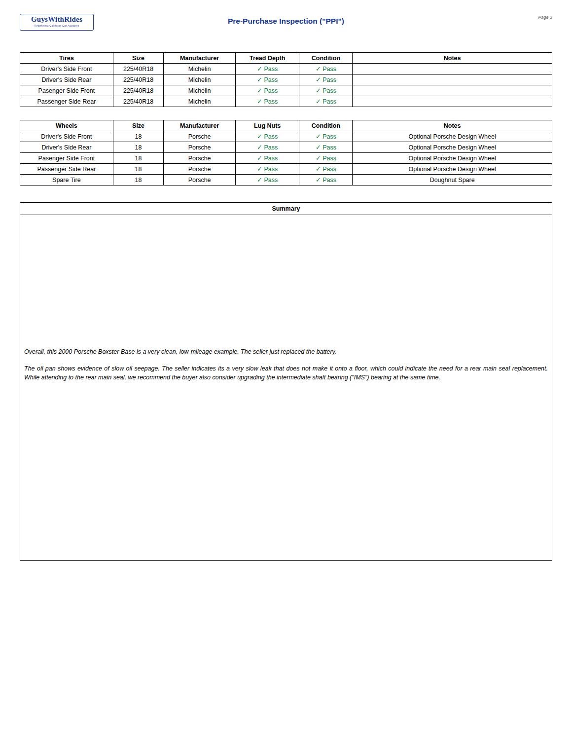GuysWithRides
Redefining Collector Car Auctions
Pre-Purchase Inspection ("PPI")
Page 3
| Tires | Size | Manufacturer | Tread Depth | Condition | Notes |
| --- | --- | --- | --- | --- | --- |
| Driver's Side Front | 225/40R18 | Michelin | ✓ Pass | ✓ Pass | |
| Driver's Side Rear | 225/40R18 | Michelin | ✓ Pass | ✓ Pass | |
| Pasenger Side Front | 225/40R18 | Michelin | ✓ Pass | ✓ Pass | |
| Passenger Side Rear | 225/40R18 | Michelin | ✓ Pass | ✓ Pass | |
| Wheels | Size | Manufacturer | Lug Nuts | Condition | Notes |
| --- | --- | --- | --- | --- | --- |
| Driver's Side Front | 18 | Porsche | ✓ Pass | ✓ Pass | Optional Porsche Design Wheel |
| Driver's Side Rear | 18 | Porsche | ✓ Pass | ✓ Pass | Optional Porsche Design Wheel |
| Pasenger Side Front | 18 | Porsche | ✓ Pass | ✓ Pass | Optional Porsche Design Wheel |
| Passenger Side Rear | 18 | Porsche | ✓ Pass | ✓ Pass | Optional Porsche Design Wheel |
| Spare Tire | 18 | Porsche | ✓ Pass | ✓ Pass | Doughnut Spare |
| Summary |
| --- |
| Overall, this 2000 Porsche Boxster Base is a very clean, low-mileage example. The seller just replaced the battery. The oil pan shows evidence of slow oil seepage. The seller indicates its a very slow leak that does not make it onto a floor, which could indicate the need for a rear main seal replacement. While attending to the rear main seal, we recommend the buyer also consider upgrading the intermediate shaft bearing ("IMS") bearing at the same time. |